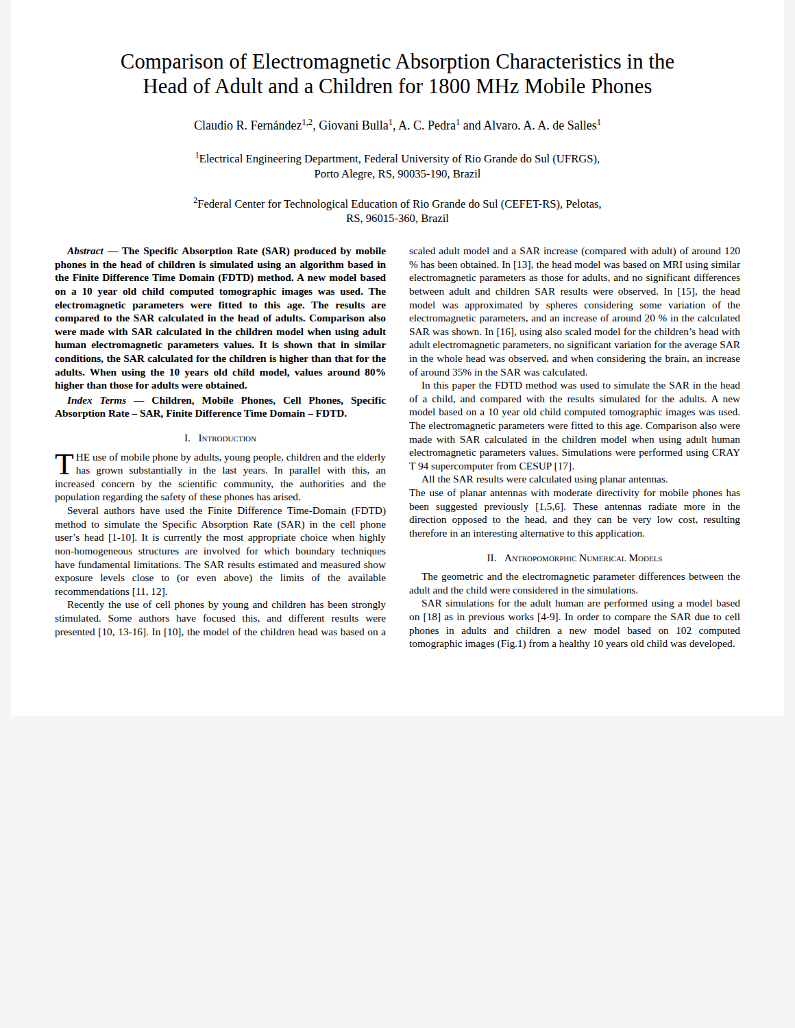Comparison of Electromagnetic Absorption Characteristics in the
Head of Adult and a Children for 1800 MHz Mobile Phones
Claudio R. Fernández1,2, Giovani Bulla1, A. C. Pedra1 and Alvaro. A. A. de Salles1
1Electrical Engineering Department, Federal University of Rio Grande do Sul (UFRGS),
Porto Alegre, RS, 90035-190, Brazil
2Federal Center for Technological Education of Rio Grande do Sul (CEFET-RS), Pelotas,
RS, 96015-360, Brazil
Abstract — The Specific Absorption Rate (SAR) produced by mobile phones in the head of children is simulated using an algorithm based in the Finite Difference Time Domain (FDTD) method. A new model based on a 10 year old child computed tomographic images was used. The electromagnetic parameters were fitted to this age. The results are compared to the SAR calculated in the head of adults. Comparison also were made with SAR calculated in the children model when using adult human electromagnetic parameters values. It is shown that in similar conditions, the SAR calculated for the children is higher than that for the adults. When using the 10 years old child model, values around 80% higher than those for adults were obtained.
Index Terms — Children, Mobile Phones, Cell Phones, Specific Absorption Rate – SAR, Finite Difference Time Domain – FDTD.
I. Introduction
THE use of mobile phone by adults, young people, children and the elderly has grown substantially in the last years. In parallel with this, an increased concern by the scientific community, the authorities and the population regarding the safety of these phones has arised.
Several authors have used the Finite Difference Time-Domain (FDTD) method to simulate the Specific Absorption Rate (SAR) in the cell phone user’s head [1-10]. It is currently the most appropriate choice when highly non-homogeneous structures are involved for which boundary techniques have fundamental limitations. The SAR results estimated and measured show exposure levels close to (or even above) the limits of the available recommendations [11, 12].
Recently the use of cell phones by young and children has been strongly stimulated. Some authors have focused this, and different results were presented [10, 13-16]. In [10], the model of the children head was based on a scaled adult model and a SAR increase (compared with adult) of around 120 % has been obtained. In [13], the head model was based on MRI using similar electromagnetic parameters as those for adults, and no significant differences between adult and children SAR results were observed. In [15], the head model was approximated by spheres considering some variation of the electromagnetic parameters, and an increase of around 20 % in the calculated SAR was shown. In [16], using also scaled model for the children’s head with adult electromagnetic parameters, no significant variation for the average SAR in the whole head was observed, and when considering the brain, an increase of around 35% in the SAR was calculated.
In this paper the FDTD method was used to simulate the SAR in the head of a child, and compared with the results simulated for the adults. A new model based on a 10 year old child computed tomographic images was used. The electromagnetic parameters were fitted to this age. Comparison also were made with SAR calculated in the children model when using adult human electromagnetic parameters values. Simulations were performed using CRAY T 94 supercomputer from CESUP [17].
All the SAR results were calculated using planar antennas.
The use of planar antennas with moderate directivity for mobile phones has been suggested previously [1,5,6]. These antennas radiate more in the direction opposed to the head, and they can be very low cost, resulting therefore in an interesting alternative to this application.
II. Antropomorphic Numerical Models
The geometric and the electromagnetic parameter differences between the adult and the child were considered in the simulations.
SAR simulations for the adult human are performed using a model based on [18] as in previous works [4-9]. In order to compare the SAR due to cell phones in adults and children a new model based on 102 computed tomographic images (Fig.1) from a healthy 10 years old child was developed.